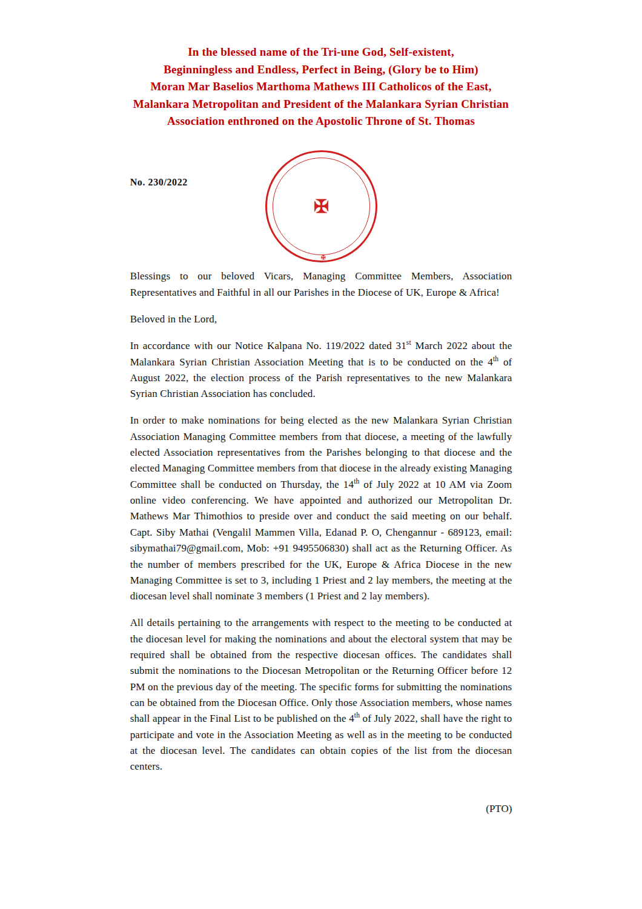In the blessed name of the Tri-une God, Self-existent,
Beginningless and Endless, Perfect in Being, (Glory be to Him)
Moran Mar Baselios Marthoma Mathews III Catholicos of the East,
Malankara Metropolitan and President of the Malankara Syrian Christian
Association enthroned on the Apostolic Throne of St. Thomas
✠
✠
No. 230/2022
Blessings to our beloved Vicars, Managing Committee Members, Association Representatives and Faithful in all our Parishes in the Diocese of UK, Europe & Africa!
Beloved in the Lord,
In accordance with our Notice Kalpana No. 119/2022 dated 31st March 2022 about the Malankara Syrian Christian Association Meeting that is to be conducted on the 4th of August 2022, the election process of the Parish representatives to the new Malankara Syrian Christian Association has concluded.
In order to make nominations for being elected as the new Malankara Syrian Christian Association Managing Committee members from that diocese, a meeting of the lawfully elected Association representatives from the Parishes belonging to that diocese and the elected Managing Committee members from that diocese in the already existing Managing Committee shall be conducted on Thursday, the 14th of July 2022 at 10 AM via Zoom online video conferencing. We have appointed and authorized our Metropolitan Dr. Mathews Mar Thimothios to preside over and conduct the said meeting on our behalf. Capt. Siby Mathai (Vengalil Mammen Villa, Edanad P. O, Chengannur - 689123, email: sibymathai79@gmail.com, Mob: +91 9495506830) shall act as the Returning Officer. As the number of members prescribed for the UK, Europe & Africa Diocese in the new Managing Committee is set to 3, including 1 Priest and 2 lay members, the meeting at the diocesan level shall nominate 3 members (1 Priest and 2 lay members).
All details pertaining to the arrangements with respect to the meeting to be conducted at the diocesan level for making the nominations and about the electoral system that may be required shall be obtained from the respective diocesan offices. The candidates shall submit the nominations to the Diocesan Metropolitan or the Returning Officer before 12 PM on the previous day of the meeting. The specific forms for submitting the nominations can be obtained from the Diocesan Office. Only those Association members, whose names shall appear in the Final List to be published on the 4th of July 2022, shall have the right to participate and vote in the Association Meeting as well as in the meeting to be conducted at the diocesan level. The candidates can obtain copies of the list from the diocesan centers.
(PTO)